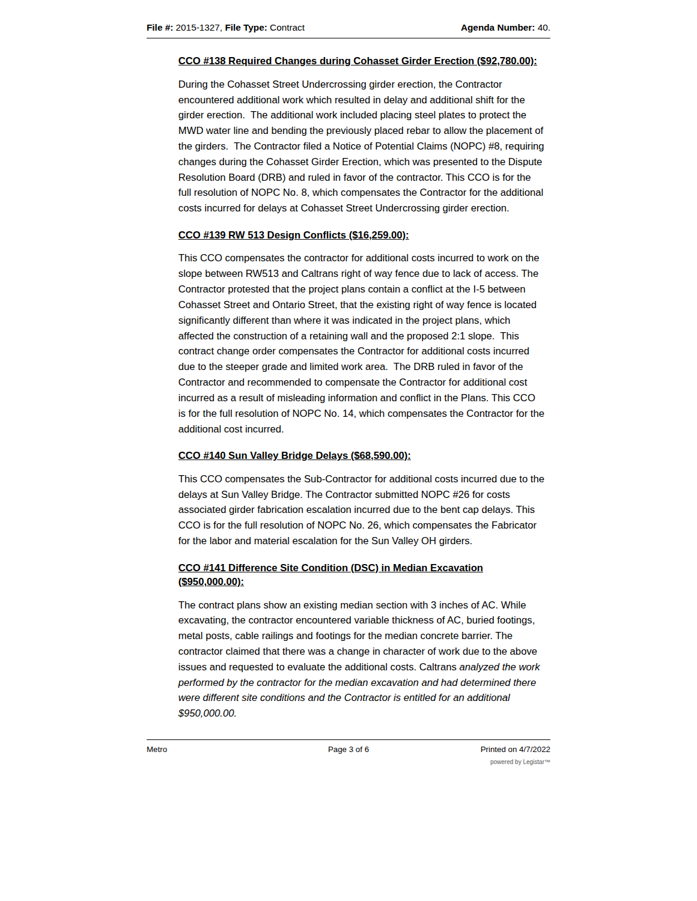File #: 2015-1327, File Type: Contract
Agenda Number: 40.
CCO #138 Required Changes during Cohasset Girder Erection ($92,780.00):
During the Cohasset Street Undercrossing girder erection, the Contractor encountered additional work which resulted in delay and additional shift for the girder erection. The additional work included placing steel plates to protect the MWD water line and bending the previously placed rebar to allow the placement of the girders. The Contractor filed a Notice of Potential Claims (NOPC) #8, requiring changes during the Cohasset Girder Erection, which was presented to the Dispute Resolution Board (DRB) and ruled in favor of the contractor. This CCO is for the full resolution of NOPC No. 8, which compensates the Contractor for the additional costs incurred for delays at Cohasset Street Undercrossing girder erection.
CCO #139 RW 513 Design Conflicts ($16,259.00):
This CCO compensates the contractor for additional costs incurred to work on the slope between RW513 and Caltrans right of way fence due to lack of access. The Contractor protested that the project plans contain a conflict at the I-5 between Cohasset Street and Ontario Street, that the existing right of way fence is located significantly different than where it was indicated in the project plans, which affected the construction of a retaining wall and the proposed 2:1 slope. This contract change order compensates the Contractor for additional costs incurred due to the steeper grade and limited work area. The DRB ruled in favor of the Contractor and recommended to compensate the Contractor for additional cost incurred as a result of misleading information and conflict in the Plans. This CCO is for the full resolution of NOPC No. 14, which compensates the Contractor for the additional cost incurred.
CCO #140 Sun Valley Bridge Delays ($68,590.00):
This CCO compensates the Sub-Contractor for additional costs incurred due to the delays at Sun Valley Bridge. The Contractor submitted NOPC #26 for costs associated girder fabrication escalation incurred due to the bent cap delays. This CCO is for the full resolution of NOPC No. 26, which compensates the Fabricator for the labor and material escalation for the Sun Valley OH girders.
CCO #141 Difference Site Condition (DSC) in Median Excavation ($950,000.00):
The contract plans show an existing median section with 3 inches of AC. While excavating, the contractor encountered variable thickness of AC, buried footings, metal posts, cable railings and footings for the median concrete barrier. The contractor claimed that there was a change in character of work due to the above issues and requested to evaluate the additional costs. Caltrans analyzed the work performed by the contractor for the median excavation and had determined there were different site conditions and the Contractor is entitled for an additional $950,000.00.
Metro
Page 3 of 6
Printed on 4/7/2022
powered by Legistar™